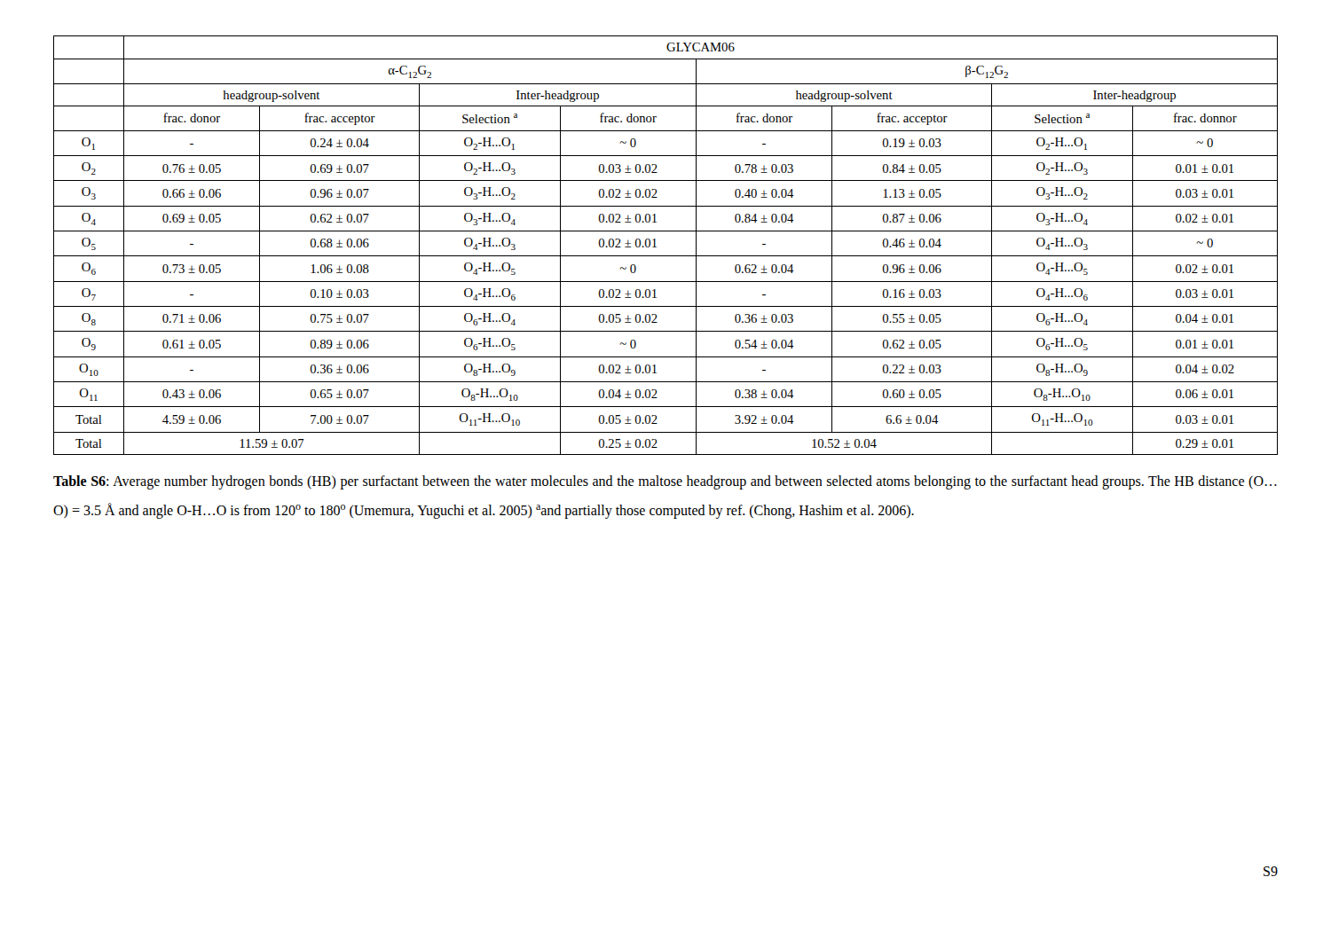| | GLYCAM06 |
| | α-C 12 G 2 | β-C 12 G 2 |
| | headgroup-solvent | Inter-headgroup | headgroup-solvent | Inter-headgroup |
| | frac. donor | frac. acceptor | Selection a | frac. donor | frac. donor | frac. acceptor | Selection a | frac. donnor |
| O 1 | - | 0.24 ± 0.04 | O 2 -H...O 1 | ~ 0 | - | 0.19 ± 0.03 | O 2 -H...O 1 | ~ 0 |
| O 2 | 0.76 ± 0.05 | 0.69 ± 0.07 | O 2 -H...O 3 | 0.03 ± 0.02 | 0.78 ± 0.03 | 0.84 ± 0.05 | O 2 -H...O 3 | 0.01 ± 0.01 |
| O 3 | 0.66 ± 0.06 | 0.96 ± 0.07 | O 3 -H...O 2 | 0.02 ± 0.02 | 0.40 ± 0.04 | 1.13 ± 0.05 | O 3 -H...O 2 | 0.03 ± 0.01 |
| O 4 | 0.69 ± 0.05 | 0.62 ± 0.07 | O 3 -H...O 4 | 0.02 ± 0.01 | 0.84 ± 0.04 | 0.87 ± 0.06 | O 3 -H...O 4 | 0.02 ± 0.01 |
| O 5 | - | 0.68 ± 0.06 | O 4 -H...O 3 | 0.02 ± 0.01 | - | 0.46 ± 0.04 | O 4 -H...O 3 | ~ 0 |
| O 6 | 0.73 ± 0.05 | 1.06 ± 0.08 | O 4 -H...O 5 | ~ 0 | 0.62 ± 0.04 | 0.96 ± 0.06 | O 4 -H...O 5 | 0.02 ± 0.01 |
| O 7 | - | 0.10 ± 0.03 | O 4 -H...O 6 | 0.02 ± 0.01 | - | 0.16 ± 0.03 | O 4 -H...O 6 | 0.03 ± 0.01 |
| O 8 | 0.71 ± 0.06 | 0.75 ± 0.07 | O 6 -H...O 4 | 0.05 ± 0.02 | 0.36 ± 0.03 | 0.55 ± 0.05 | O 6 -H...O 4 | 0.04 ± 0.01 |
| O 9 | 0.61 ± 0.05 | 0.89 ± 0.06 | O 6 -H...O 5 | ~ 0 | 0.54 ± 0.04 | 0.62 ± 0.05 | O 6 -H...O 5 | 0.01 ± 0.01 |
| O 10 | - | 0.36 ± 0.06 | O 8 -H...O 9 | 0.02 ± 0.01 | - | 0.22 ± 0.03 | O 8 -H...O 9 | 0.04 ± 0.02 |
| O 11 | 0.43 ± 0.06 | 0.65 ± 0.07 | O 8 -H...O 10 | 0.04 ± 0.02 | 0.38 ± 0.04 | 0.60 ± 0.05 | O 8 -H...O 10 | 0.06 ± 0.01 |
| Total | 4.59 ± 0.06 | 7.00 ± 0.07 | O 11 -H...O 10 | 0.05 ± 0.02 | 3.92 ± 0.04 | 6.6 ± 0.04 | O 11 -H...O 10 | 0.03 ± 0.01 |
| Total | 11.59 ± 0.07 | | 0.25 ± 0.02 | 10.52 ± 0.04 | | 0.29 ± 0.01 |
Table S6: Average number hydrogen bonds (HB) per surfactant between the water molecules and the maltose headgroup and between selected atoms belonging to the surfactant head groups. The HB distance (O…O) = 3.5 Å and angle O-H…O is from 120o to 180o (Umemura, Yuguchi et al. 2005) aand partially those computed by ref. (Chong, Hashim et al. 2006).
S9